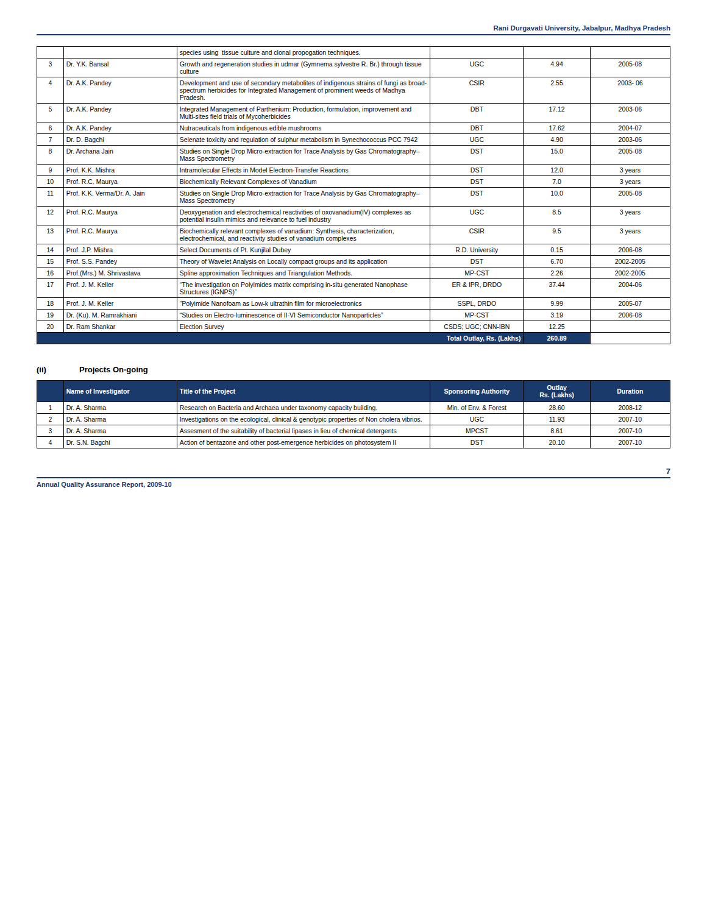Rani Durgavati University, Jabalpur, Madhya Pradesh
| | | species using tissue culture and clonal propogation techniques. | | | |
| 3 | Dr. Y.K. Bansal | Growth and regeneration studies in udmar (Gymnema sylvestre R. Br.) through tissue culture | UGC | 4.94 | 2005-08 |
| 4 | Dr. A.K. Pandey | Development and use of secondary metabolites of indigenous strains of fungi as broad-spectrum herbicides for Integrated Management of prominent weeds of Madhya Pradesh. | CSIR | 2.55 | 2003- 06 |
| 5 | Dr. A.K. Pandey | Integrated Management of Parthenium: Production, formulation, improvement and Multi-sites field trials of Mycoherbicides | DBT | 17.12 | 2003-06 |
| 6 | Dr. A.K. Pandey | Nutraceuticals from indigenous edible mushrooms | DBT | 17.62 | 2004-07 |
| 7 | Dr. D. Bagchi | Selenate toxicity and regulation of sulphur metabolism in Synechococcus PCC 7942 | UGC | 4.90 | 2003-06 |
| 8 | Dr. Archana Jain | Studies on Single Drop Micro-extraction for Trace Analysis by Gas Chromatography–Mass Spectrometry | DST | 15.0 | 2005-08 |
| 9 | Prof. K.K. Mishra | Intramolecular Effects in Model Electron-Transfer Reactions | DST | 12.0 | 3 years |
| 10 | Prof. R.C. Maurya | Biochemically Relevant Complexes of Vanadium | DST | 7.0 | 3 years |
| 11 | Prof. K.K. Verma/Dr. A. Jain | Studies on Single Drop Micro-extraction for Trace Analysis by Gas Chromatography–Mass Spectrometry | DST | 10.0 | 2005-08 |
| 12 | Prof. R.C. Maurya | Deoxygenation and electrochemical reactivities of oxovanadium(IV) complexes as potential insulin mimics and relevance to fuel industry | UGC | 8.5 | 3 years |
| 13 | Prof. R.C. Maurya | Biochemically relevant complexes of vanadium: Synthesis, characterization, electrochemical, and reactivity studies of vanadium complexes | CSIR | 9.5 | 3 years |
| 14 | Prof. J.P. Mishra | Select Documents of Pt. Kunjilal Dubey | R.D. University | 0.15 | 2006-08 |
| 15 | Prof. S.S. Pandey | Theory of Wavelet Analysis on Locally compact groups and its application | DST | 6.70 | 2002-2005 |
| 16 | Prof.(Mrs.) M. Shrivastava | Spline approximation Techniques and Triangulation Methods. | MP-CST | 2.26 | 2002-2005 |
| 17 | Prof. J. M. Keller | “The investigation on Polyimides matrix comprising in-situ generated Nanophase Structures (IGNPS)” | ER & IPR, DRDO | 37.44 | 2004-06 |
| 18 | Prof. J. M. Keller | “Polyimide Nanofoam as Low-k ultrathin film for microelectronics | SSPL, DRDO | 9.99 | 2005-07 |
| 19 | Dr. (Ku). M. Ramrakhiani | “Studies on Electro-luminescence of II-VI Semiconductor Nanoparticles” | MP-CST | 3.19 | 2006-08 |
| 20 | Dr. Ram Shankar | Election Survey | CSDS; UGC; CNN-IBN | 12.25 | |
| Total Outlay, Rs. (Lakhs) | 260.89 | |
(ii) Projects On-going
| | Name of Investigator | Title of the Project | Sponsoring Authority | Outlay Rs. (Lakhs) | Duration |
| --- | --- | --- | --- | --- | --- |
| 1 | Dr. A. Sharma | Research on Bacteria and Archaea under taxonomy capacity building. | Min. of Env. & Forest | 28.60 | 2008-12 |
| 2 | Dr. A. Sharma | Investigations on the ecological, clinical & genotypic properties of Non cholera vibrios. | UGC | 11.93 | 2007-10 |
| 3 | Dr. A. Sharma | Assesment of the suitability of bacterial lipases in lieu of chemical detergents | MPCST | 8.61 | 2007-10 |
| 4 | Dr. S.N. Bagchi | Action of bentazone and other post-emergence herbicides on photosystem II | DST | 20.10 | 2007-10 |
7
Annual Quality Assurance Report, 2009-10